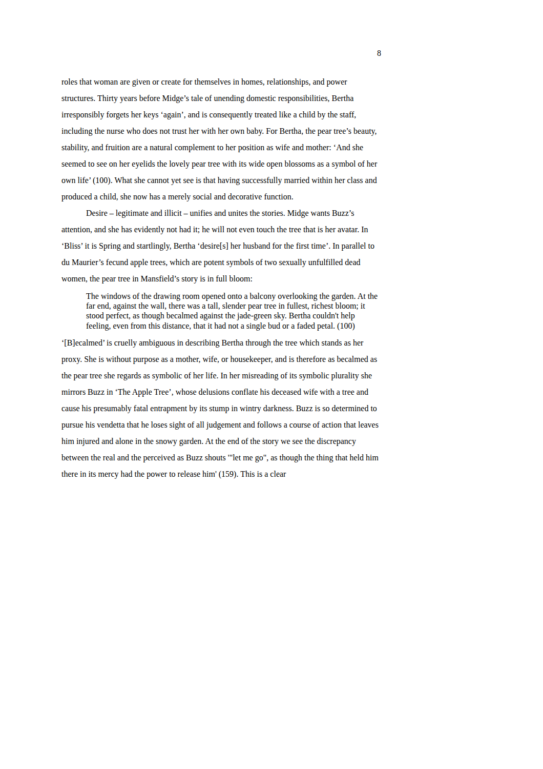8
roles that woman are given or create for themselves in homes, relationships, and power structures. Thirty years before Midge’s tale of unending domestic responsibilities, Bertha irresponsibly forgets her keys ‘again’, and is consequently treated like a child by the staff, including the nurse who does not trust her with her own baby. For Bertha, the pear tree’s beauty, stability, and fruition are a natural complement to her position as wife and mother: ‘And she seemed to see on her eyelids the lovely pear tree with its wide open blossoms as a symbol of her own life’ (100). What she cannot yet see is that having successfully married within her class and produced a child, she now has a merely social and decorative function.
Desire – legitimate and illicit – unifies and unites the stories. Midge wants Buzz’s attention, and she has evidently not had it; he will not even touch the tree that is her avatar. In ‘Bliss’ it is Spring and startlingly, Bertha ‘desire[s] her husband for the first time’. In parallel to du Maurier’s fecund apple trees, which are potent symbols of two sexually unfulfilled dead women, the pear tree in Mansfield’s story is in full bloom:
The windows of the drawing room opened onto a balcony overlooking the garden. At the far end, against the wall, there was a tall, slender pear tree in fullest, richest bloom; it stood perfect, as though becalmed against the jade-green sky. Bertha couldn't help feeling, even from this distance, that it had not a single bud or a faded petal. (100)
‘[B]ecalmed’ is cruelly ambiguous in describing Bertha through the tree which stands as her proxy. She is without purpose as a mother, wife, or housekeeper, and is therefore as becalmed as the pear tree she regards as symbolic of her life. In her misreading of its symbolic plurality she mirrors Buzz in ‘The Apple Tree’, whose delusions conflate his deceased wife with a tree and cause his presumably fatal entrapment by its stump in wintry darkness. Buzz is so determined to pursue his vendetta that he loses sight of all judgement and follows a course of action that leaves him injured and alone in the snowy garden. At the end of the story we see the discrepancy between the real and the perceived as Buzz shouts '"let me go", as though the thing that held him there in its mercy had the power to release him' (159). This is a clear